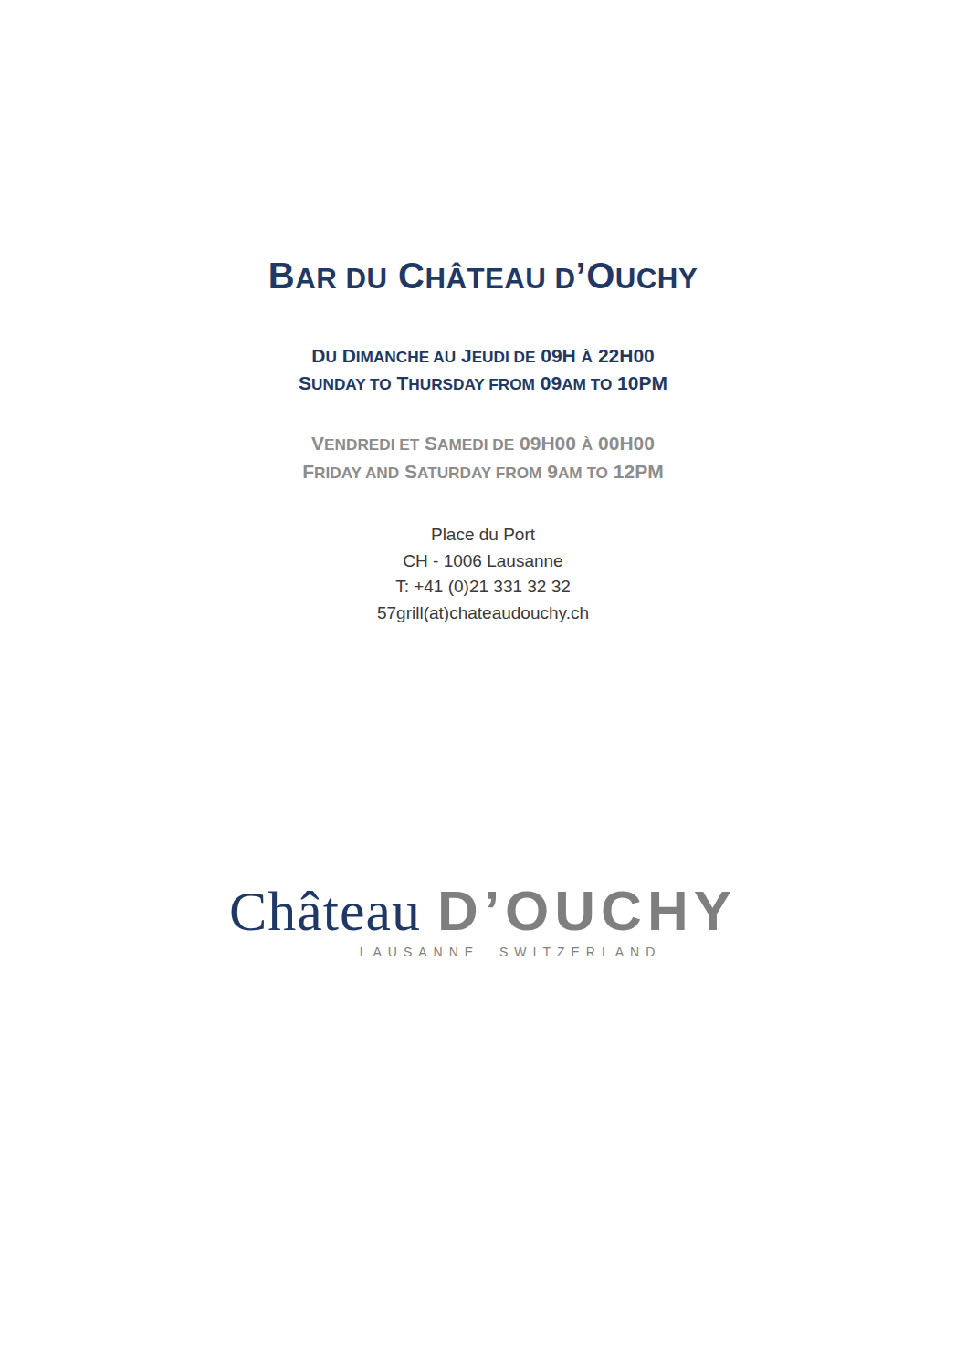BAR DU CHÂTEAU D’OUCHY
DU DIMANCHE AU JEUDI DE 09H À 22H00
SUNDAY TO THURSDAY FROM 09AM TO 10PM
VENDREDI ET SAMEDI DE 09H00 À 00H00
FRIDAY AND SATURDAY FROM 9AM TO 12PM
Place du Port
CH - 1006 Lausanne
T: +41 (0)21 331 32 32
57grill(at)chateaudouchy.ch
Château D’OUCHY
LAUSANNE SWITZERLAND